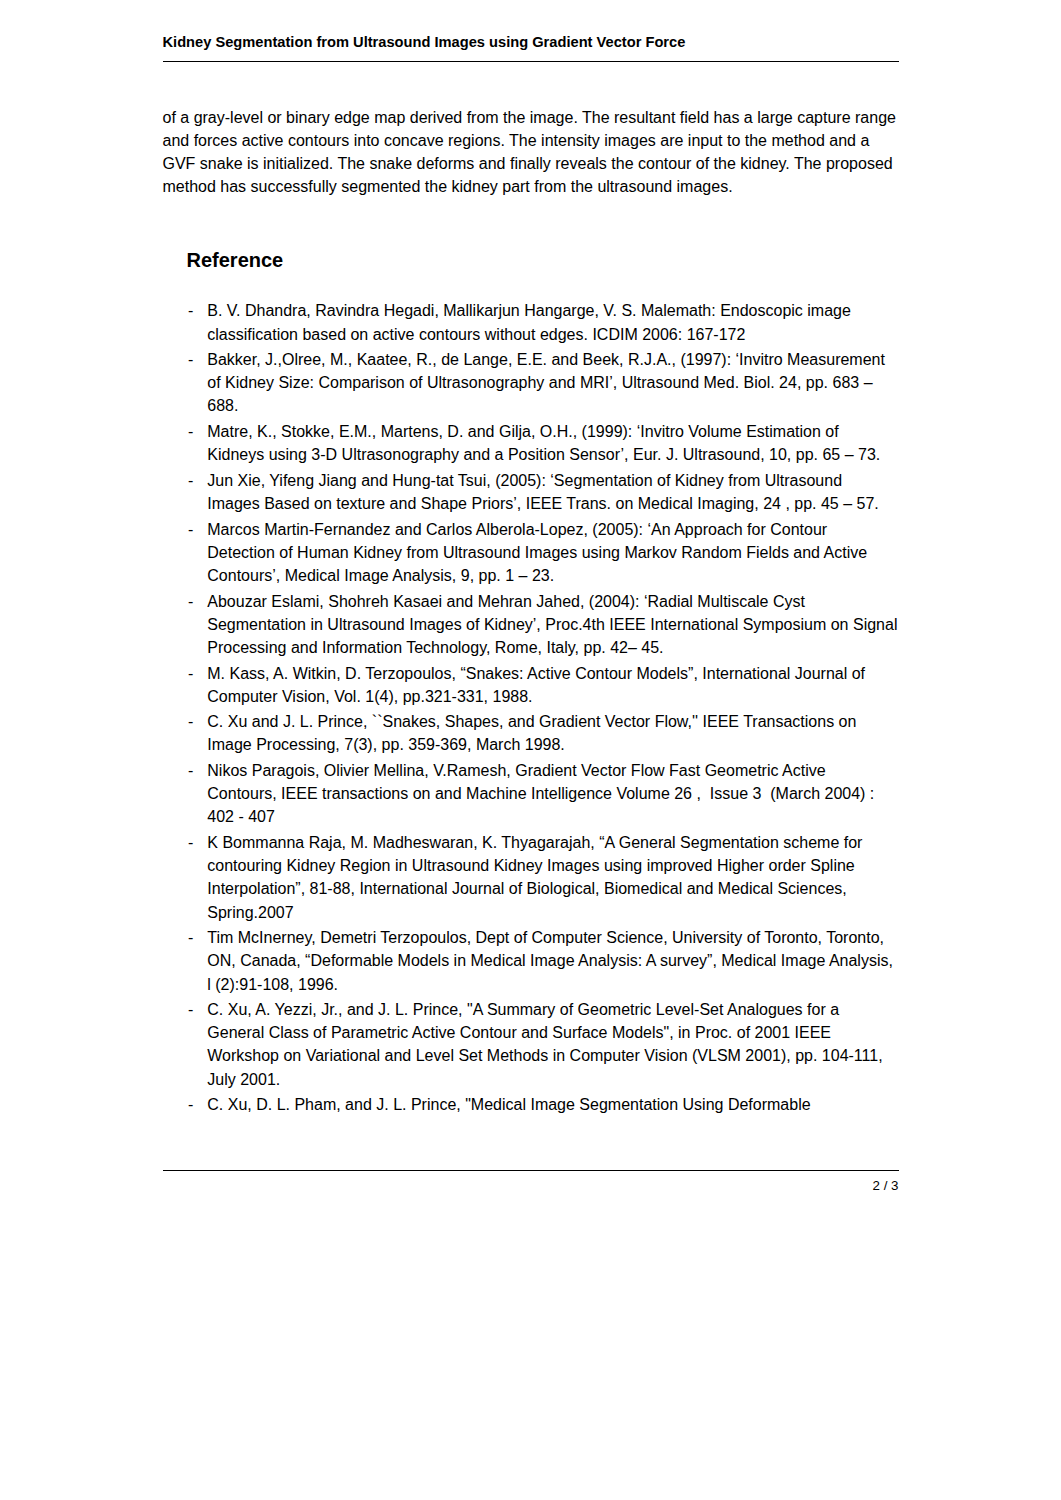Kidney Segmentation from Ultrasound Images using Gradient Vector Force
of a gray-level or binary edge map derived from the image. The resultant field has a large capture range and forces active contours into concave regions. The intensity images are input to the method and a GVF snake is initialized. The snake deforms and finally reveals the contour of the kidney. The proposed method has successfully segmented the kidney part from the ultrasound images.
Reference
B. V. Dhandra, Ravindra Hegadi, Mallikarjun Hangarge, V. S. Malemath: Endoscopic image classification based on active contours without edges. ICDIM 2006: 167-172
Bakker, J.,Olree, M., Kaatee, R., de Lange, E.E. and Beek, R.J.A., (1997): ‘Invitro Measurement of Kidney Size: Comparison of Ultrasonography and MRI’, Ultrasound Med. Biol. 24, pp. 683 – 688.
Matre, K., Stokke, E.M., Martens, D. and Gilja, O.H., (1999): ‘Invitro Volume Estimation of Kidneys using 3-D Ultrasonography and a Position Sensor’, Eur. J. Ultrasound, 10, pp. 65 – 73.
Jun Xie, Yifeng Jiang and Hung-tat Tsui, (2005): ‘Segmentation of Kidney from Ultrasound Images Based on texture and Shape Priors’, IEEE Trans. on Medical Imaging, 24 , pp. 45 – 57.
Marcos Martin-Fernandez and Carlos Alberola-Lopez, (2005): ‘An Approach for Contour Detection of Human Kidney from Ultrasound Images using Markov Random Fields and Active Contours’, Medical Image Analysis, 9, pp. 1 – 23.
Abouzar Eslami, Shohreh Kasaei and Mehran Jahed, (2004): ‘Radial Multiscale Cyst Segmentation in Ultrasound Images of Kidney’, Proc.4th IEEE International Symposium on Signal Processing and Information Technology, Rome, Italy, pp. 42– 45.
M. Kass, A. Witkin, D. Terzopoulos, “Snakes: Active Contour Models”, International Journal of Computer Vision, Vol. 1(4), pp.321-331, 1988.
C. Xu and J. L. Prince, ``Snakes, Shapes, and Gradient Vector Flow,'' IEEE Transactions on Image Processing, 7(3), pp. 359-369, March 1998.
Nikos Paragois, Olivier Mellina, V.Ramesh, Gradient Vector Flow Fast Geometric Active Contours, IEEE transactions on and Machine Intelligence Volume 26 , Issue 3 (March 2004) : 402 - 407
K Bommanna Raja, M. Madheswaran, K. Thyagarajah, “A General Segmentation scheme for contouring Kidney Region in Ultrasound Kidney Images using improved Higher order Spline Interpolation”, 81-88, International Journal of Biological, Biomedical and Medical Sciences, Spring.2007
Tim McInerney, Demetri Terzopoulos, Dept of Computer Science, University of Toronto, Toronto, ON, Canada, “Deformable Models in Medical Image Analysis: A survey”, Medical Image Analysis, l (2):91-108, 1996.
C. Xu, A. Yezzi, Jr., and J. L. Prince, "A Summary of Geometric Level-Set Analogues for a General Class of Parametric Active Contour and Surface Models", in Proc. of 2001 IEEE Workshop on Variational and Level Set Methods in Computer Vision (VLSM 2001), pp. 104-111, July 2001.
C. Xu, D. L. Pham, and J. L. Prince, "Medical Image Segmentation Using Deformable
2 / 3